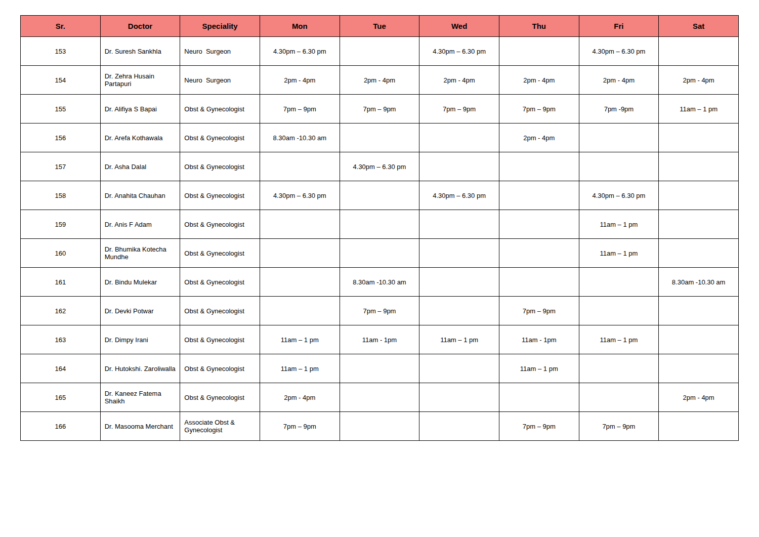| Sr. | Doctor | Speciality | Mon | Tue | Wed | Thu | Fri | Sat |
| --- | --- | --- | --- | --- | --- | --- | --- | --- |
| 153 | Dr. Suresh Sankhla | Neuro Surgeon | 4.30pm – 6.30 pm | | 4.30pm – 6.30 pm | | 4.30pm – 6.30 pm | |
| 154 | Dr. Zehra Husain Partapuri | Neuro Surgeon | 2pm - 4pm | 2pm - 4pm | 2pm - 4pm | 2pm - 4pm | 2pm - 4pm | 2pm - 4pm |
| 155 | Dr. Alifiya S Bapai | Obst & Gynecologist | 7pm – 9pm | 7pm – 9pm | 7pm – 9pm | 7pm – 9pm | 7pm -9pm | 11am – 1 pm |
| 156 | Dr. Arefa Kothawala | Obst & Gynecologist | 8.30am -10.30 am | | | 2pm - 4pm | | |
| 157 | Dr. Asha Dalal | Obst & Gynecologist | | 4.30pm – 6.30 pm | | | | |
| 158 | Dr. Anahita Chauhan | Obst & Gynecologist | 4.30pm – 6.30 pm | | 4.30pm – 6.30 pm | | 4.30pm – 6.30 pm | |
| 159 | Dr. Anis F Adam | Obst & Gynecologist | | | | | 11am – 1 pm | |
| 160 | Dr. Bhumika Kotecha Mundhe | Obst & Gynecologist | | | | | 11am – 1 pm | |
| 161 | Dr. Bindu Mulekar | Obst & Gynecologist | | 8.30am -10.30 am | | | | 8.30am -10.30 am |
| 162 | Dr. Devki Potwar | Obst & Gynecologist | | 7pm – 9pm | | 7pm – 9pm | | |
| 163 | Dr. Dimpy Irani | Obst & Gynecologist | 11am – 1 pm | 11am - 1pm | 11am – 1 pm | 11am - 1pm | 11am – 1 pm | |
| 164 | Dr. Hutokshi. Zaroliwalla | Obst & Gynecologist | 11am – 1 pm | | | 11am – 1 pm | | |
| 165 | Dr. Kaneez Fatema Shaikh | Obst & Gynecologist | 2pm - 4pm | | | | | 2pm - 4pm |
| 166 | Dr. Masooma Merchant | Associate Obst & Gynecologist | 7pm – 9pm | | | 7pm – 9pm | 7pm – 9pm | |